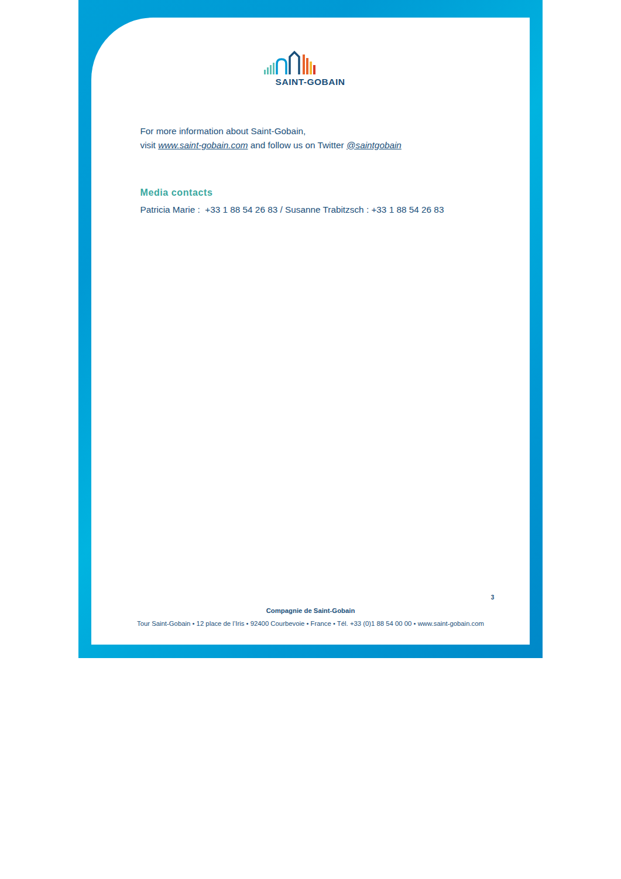SAINT-GOBAIN
For more information about Saint-Gobain,
visit www.saint-gobain.com and follow us on Twitter @saintgobain
Media contacts
Patricia Marie : +33 1 88 54 26 83 / Susanne Trabitzsch : +33 1 88 54 26 83
3
Compagnie de Saint-Gobain
Tour Saint-Gobain • 12 place de l’Iris • 92400 Courbevoie • France • Tél. +33 (0)1 88 54 00 00 • www.saint-gobain.com